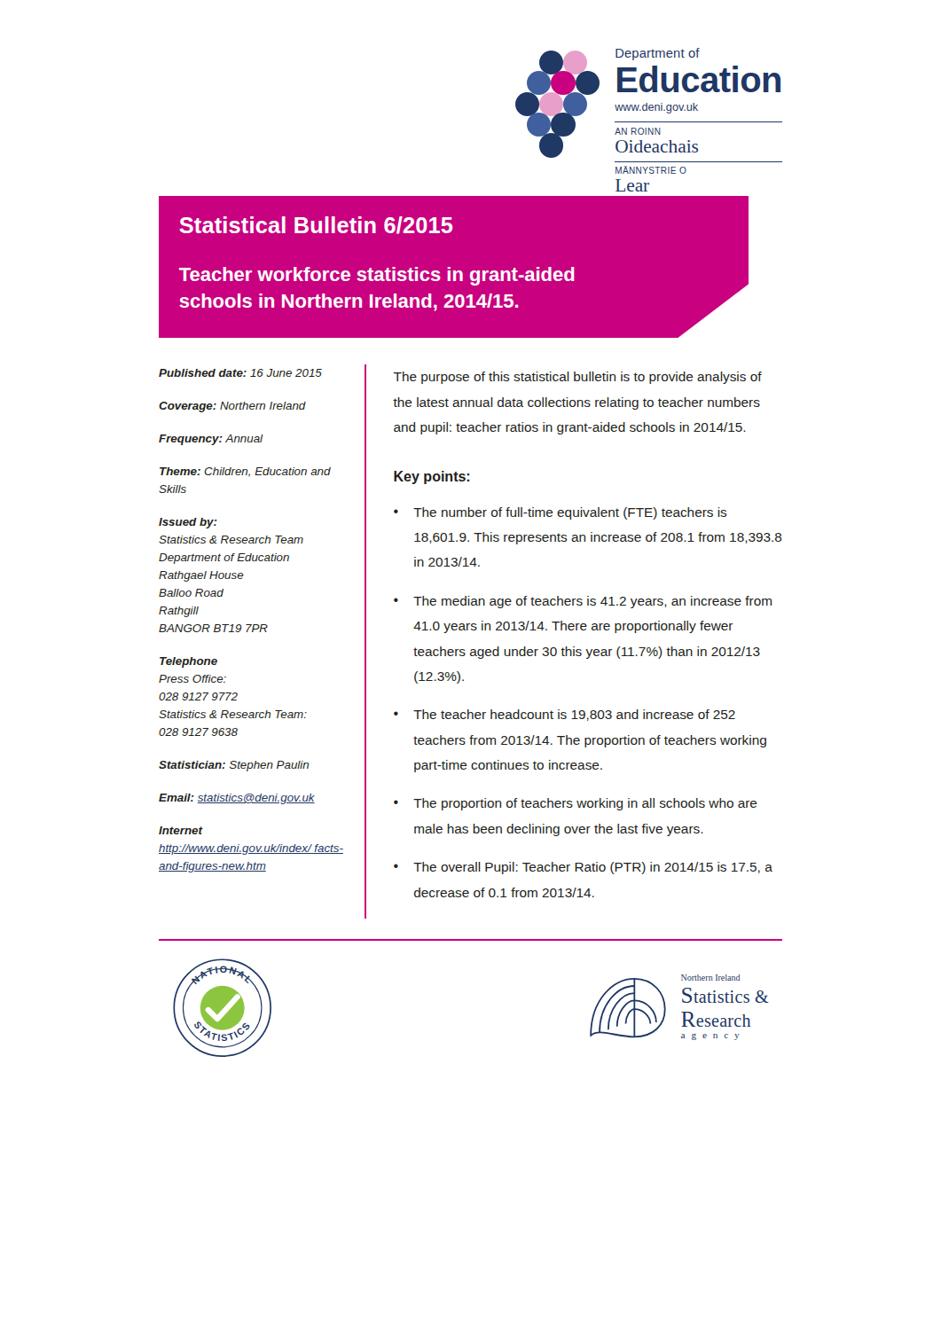Department of
Education
www.deni.gov.uk
AN ROINN
Oideachais
MÄNNYSTRIE O
Lear
Statistical Bulletin 6/2015
Teacher workforce statistics in grant-aided schools in Northern Ireland, 2014/15.
Published date: 16 June 2015
Coverage: Northern Ireland
Frequency: Annual
Theme: Children, Education and Skills
Issued by:
Statistics & Research Team
Department of Education
Rathgael House
Balloo Road
Rathgill
BANGOR BT19 7PR
Telephone Press Office:
028 9127 9772
Statistics & Research Team:
028 9127 9638
Statistician: Stephen Paulin
Email: statistics@deni.gov.uk
Internet
http://www.deni.gov.uk/index/ facts-and-figures-new.htm
The purpose of this statistical bulletin is to provide analysis of the latest annual data collections relating to teacher numbers and pupil: teacher ratios in grant-aided schools in 2014/15.
Key points:
The number of full-time equivalent (FTE) teachers is 18,601.9. This represents an increase of 208.1 from 18,393.8 in 2013/14.
The median age of teachers is 41.2 years, an increase from 41.0 years in 2013/14. There are proportionally fewer teachers aged under 30 this year (11.7%) than in 2012/13 (12.3%).
The teacher headcount is 19,803 and increase of 252 teachers from 2013/14. The proportion of teachers working part-time continues to increase.
The proportion of teachers working in all schools who are male has been declining over the last five years.
The overall Pupil: Teacher Ratio (PTR) in 2014/15 is 17.5, a decrease of 0.1 from 2013/14.
NATIONAL STATISTICS
Northern Ireland
Statistics &
Research
a g e n c y